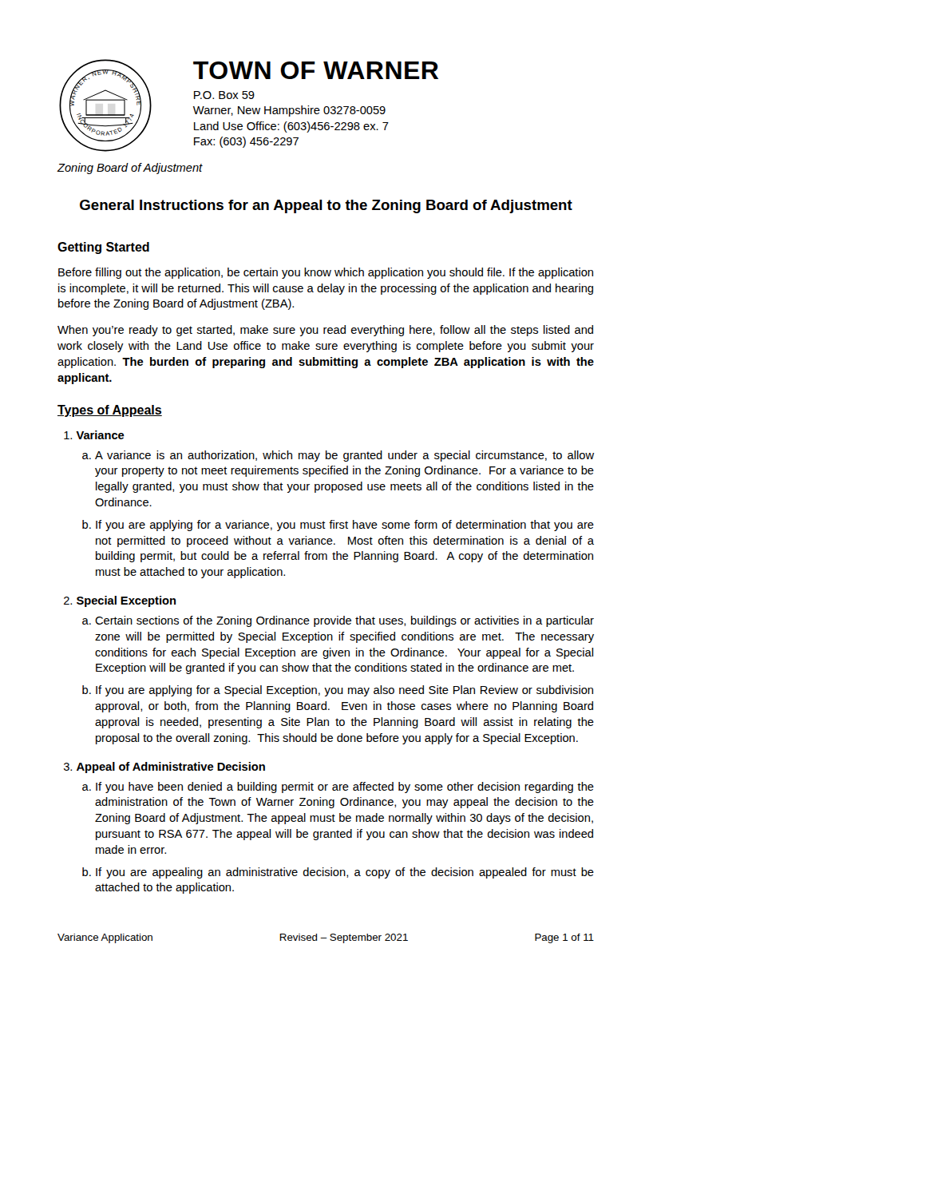WARNER, NEW HAMPSHIRE INCORPORATED 1774
TOWN OF WARNER
P.O. Box 59
Warner, New Hampshire 03278-0059
Land Use Office: (603)456-2298 ex. 7
Fax: (603) 456-2297
Zoning Board of Adjustment
General Instructions for an Appeal to the Zoning Board of Adjustment
Getting Started
Before filling out the application, be certain you know which application you should file. If the application is incomplete, it will be returned. This will cause a delay in the processing of the application and hearing before the Zoning Board of Adjustment (ZBA).
When you’re ready to get started, make sure you read everything here, follow all the steps listed and work closely with the Land Use office to make sure everything is complete before you submit your application. The burden of preparing and submitting a complete ZBA application is with the applicant.
Types of Appeals
Variance
A variance is an authorization, which may be granted under a special circumstance, to allow your property to not meet requirements specified in the Zoning Ordinance. For a variance to be legally granted, you must show that your proposed use meets all of the conditions listed in the Ordinance.
If you are applying for a variance, you must first have some form of determination that you are not permitted to proceed without a variance. Most often this determination is a denial of a building permit, but could be a referral from the Planning Board. A copy of the determination must be attached to your application.
Special Exception
Certain sections of the Zoning Ordinance provide that uses, buildings or activities in a particular zone will be permitted by Special Exception if specified conditions are met. The necessary conditions for each Special Exception are given in the Ordinance. Your appeal for a Special Exception will be granted if you can show that the conditions stated in the ordinance are met.
If you are applying for a Special Exception, you may also need Site Plan Review or subdivision approval, or both, from the Planning Board. Even in those cases where no Planning Board approval is needed, presenting a Site Plan to the Planning Board will assist in relating the proposal to the overall zoning. This should be done before you apply for a Special Exception.
Appeal of Administrative Decision
If you have been denied a building permit or are affected by some other decision regarding the administration of the Town of Warner Zoning Ordinance, you may appeal the decision to the Zoning Board of Adjustment. The appeal must be made normally within 30 days of the decision, pursuant to RSA 677. The appeal will be granted if you can show that the decision was indeed made in error.
If you are appealing an administrative decision, a copy of the decision appealed for must be attached to the application.
Variance Application Revised – September 2021 Page 1 of 11